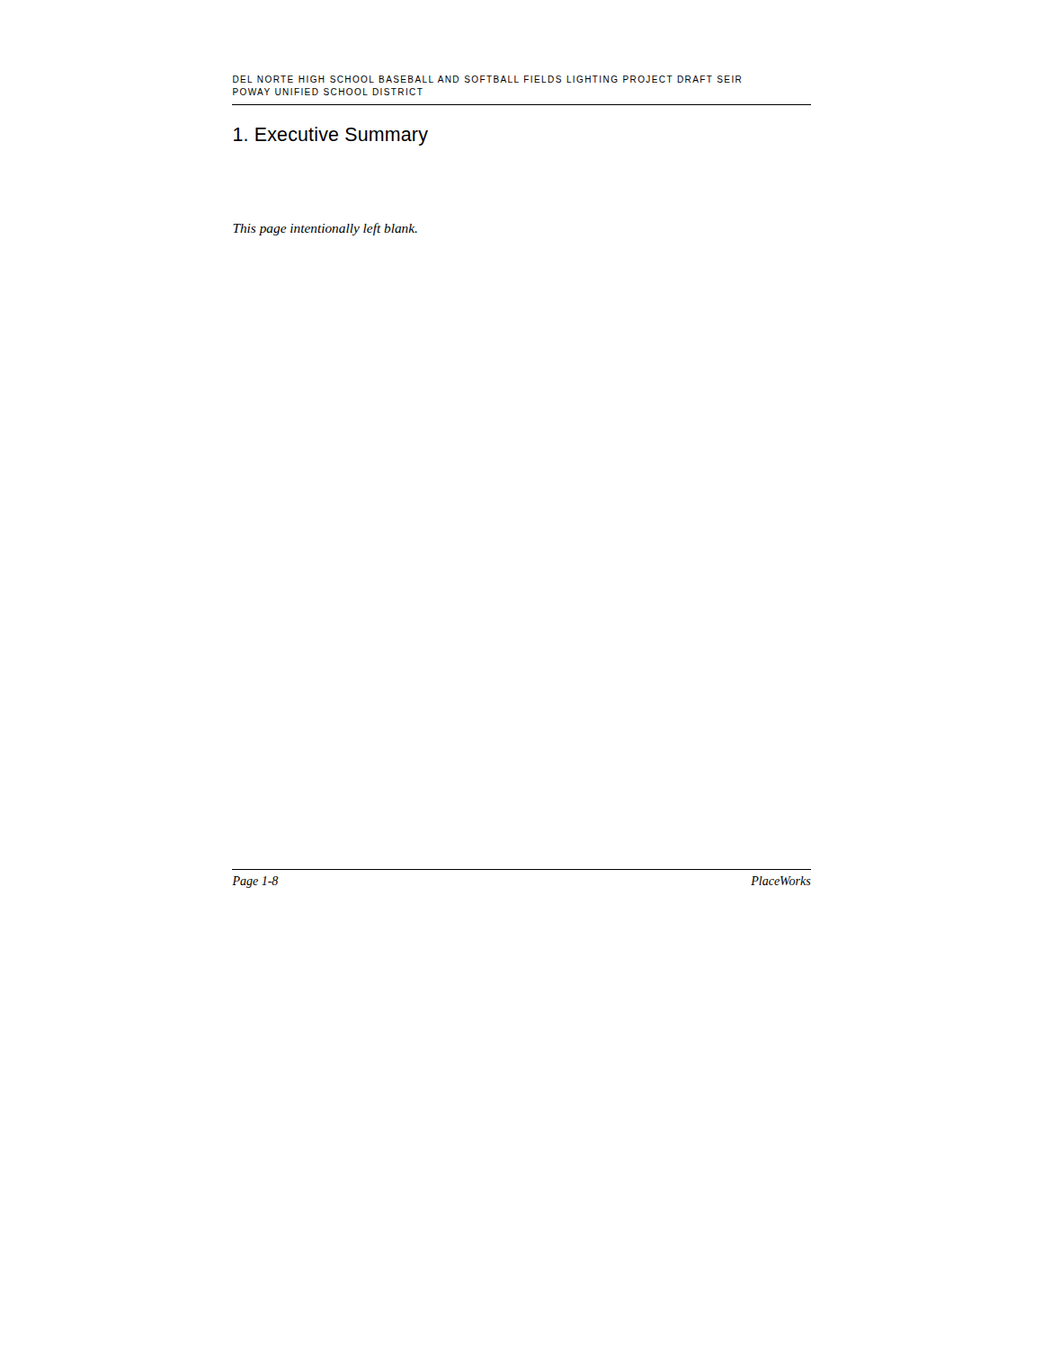Del Norte High School Baseball and Softball Fields Lighting Project Draft SEIR
Poway Unified School District
1. Executive Summary
This page intentionally left blank.
Page 1-8 PlaceWorks